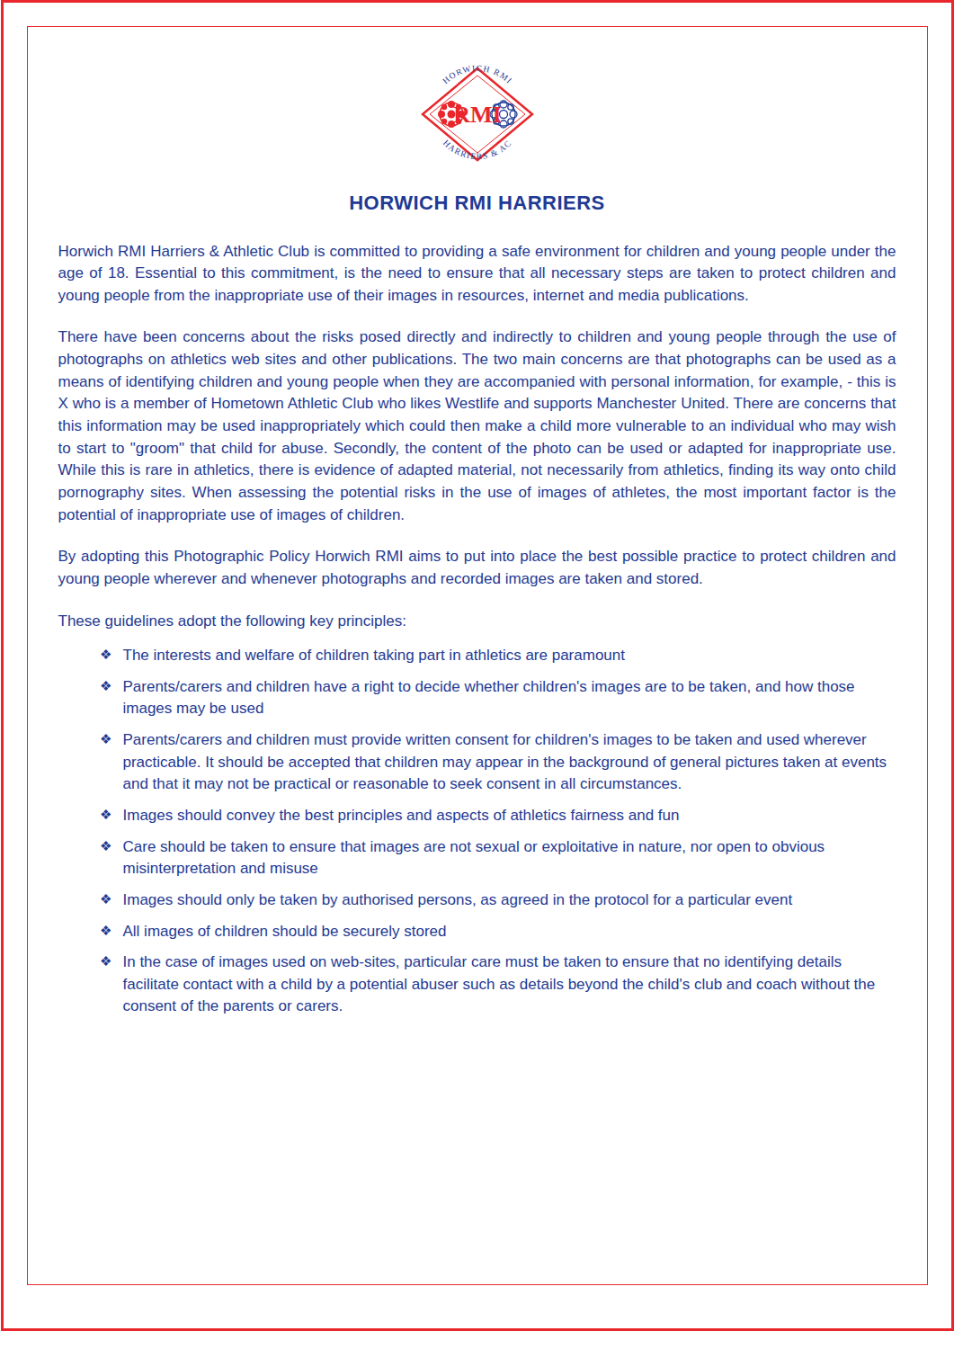RMI HORWICH RMI HARRIERS & AC
HORWICH RMI HARRIERS
Horwich RMI Harriers & Athletic Club is committed to providing a safe environment for children and young people under the age of 18. Essential to this commitment, is the need to ensure that all necessary steps are taken to protect children and young people from the inappropriate use of their images in resources, internet and media publications.
There have been concerns about the risks posed directly and indirectly to children and young people through the use of photographs on athletics web sites and other publications. The two main concerns are that photographs can be used as a means of identifying children and young people when they are accompanied with personal information, for example, - this is X who is a member of Hometown Athletic Club who likes Westlife and supports Manchester United. There are concerns that this information may be used inappropriately which could then make a child more vulnerable to an individual who may wish to start to "groom" that child for abuse. Secondly, the content of the photo can be used or adapted for inappropriate use. While this is rare in athletics, there is evidence of adapted material, not necessarily from athletics, finding its way onto child pornography sites. When assessing the potential risks in the use of images of athletes, the most important factor is the potential of inappropriate use of images of children.
By adopting this Photographic Policy Horwich RMI aims to put into place the best possible practice to protect children and young people wherever and whenever photographs and recorded images are taken and stored.
These guidelines adopt the following key principles:
The interests and welfare of children taking part in athletics are paramount
Parents/carers and children have a right to decide whether children's images are to be taken, and how those images may be used
Parents/carers and children must provide written consent for children's images to be taken and used wherever practicable. It should be accepted that children may appear in the background of general pictures taken at events and that it may not be practical or reasonable to seek consent in all circumstances.
Images should convey the best principles and aspects of athletics fairness and fun
Care should be taken to ensure that images are not sexual or exploitative in nature, nor open to obvious misinterpretation and misuse
Images should only be taken by authorised persons, as agreed in the protocol for a particular event
All images of children should be securely stored
In the case of images used on web-sites, particular care must be taken to ensure that no identifying details facilitate contact with a child by a potential abuser such as details beyond the child's club and coach without the consent of the parents or carers.